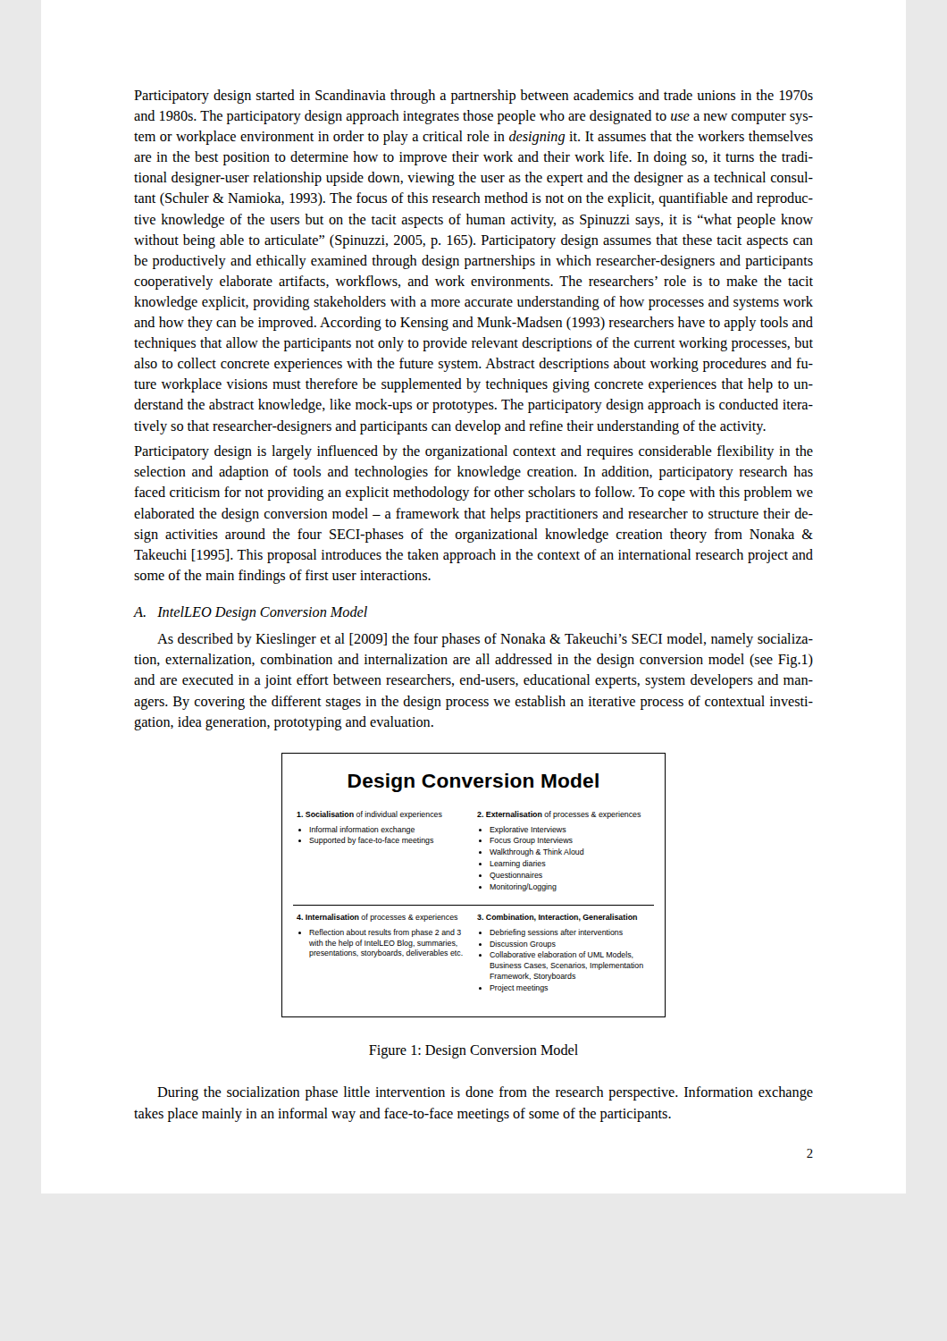Participatory design started in Scandinavia through a partnership between academics and trade unions in the 1970s and 1980s. The participatory design approach integrates those people who are designated to use a new computer system or workplace environment in order to play a critical role in designing it. It assumes that the workers themselves are in the best position to determine how to improve their work and their work life. In doing so, it turns the traditional designer-user relationship upside down, viewing the user as the expert and the designer as a technical consultant (Schuler & Namioka, 1993). The focus of this research method is not on the explicit, quantifiable and reproductive knowledge of the users but on the tacit aspects of human activity, as Spinuzzi says, it is “what people know without being able to articulate” (Spinuzzi, 2005, p. 165). Participatory design assumes that these tacit aspects can be productively and ethically examined through design partnerships in which researcher-designers and participants cooperatively elaborate artifacts, workflows, and work environments. The researchers’ role is to make the tacit knowledge explicit, providing stakeholders with a more accurate understanding of how processes and systems work and how they can be improved. According to Kensing and Munk-Madsen (1993) researchers have to apply tools and techniques that allow the participants not only to provide relevant descriptions of the current working processes, but also to collect concrete experiences with the future system. Abstract descriptions about working procedures and future workplace visions must therefore be supplemented by techniques giving concrete experiences that help to understand the abstract knowledge, like mock-ups or prototypes. The participatory design approach is conducted iteratively so that researcher-designers and participants can develop and refine their understanding of the activity.
Participatory design is largely influenced by the organizational context and requires considerable flexibility in the selection and adaption of tools and technologies for knowledge creation. In addition, participatory research has faced criticism for not providing an explicit methodology for other scholars to follow. To cope with this problem we elaborated the design conversion model – a framework that helps practitioners and researcher to structure their design activities around the four SECI-phases of the organizational knowledge creation theory from Nonaka & Takeuchi [1995]. This proposal introduces the taken approach in the context of an international research project and some of the main findings of first user interactions.
A. IntelLEO Design Conversion Model
As described by Kieslinger et al [2009] the four phases of Nonaka & Takeuchi’s SECI model, namely socialization, externalization, combination and internalization are all addressed in the design conversion model (see Fig.1) and are executed in a joint effort between researchers, end-users, educational experts, system developers and managers. By covering the different stages in the design process we establish an iterative process of contextual investigation, idea generation, prototyping and evaluation.
Design Conversion Model
| 1. Socialisation of individual experiences Informal information exchange Supported by face-to-face meetings | 2. Externalisation of processes & experiences Explorative Interviews Focus Group Interviews Walkthrough & Think Aloud Learning diaries Questionnaires Monitoring/Logging |
| 4. Internalisation of processes & experiences Reflection about results from phase 2 and 3 with the help of IntelLEO Blog, summaries, presentations, storyboards, deliverables etc. | 3. Combination, Interaction, Generalisation Debriefing sessions after interventions Discussion Groups Collaborative elaboration of UML Models, Business Cases, Scenarios, Implementation Framework, Storyboards Project meetings |
Figure 1: Design Conversion Model
During the socialization phase little intervention is done from the research perspective. Information exchange takes place mainly in an informal way and face-to-face meetings of some of the participants.
2